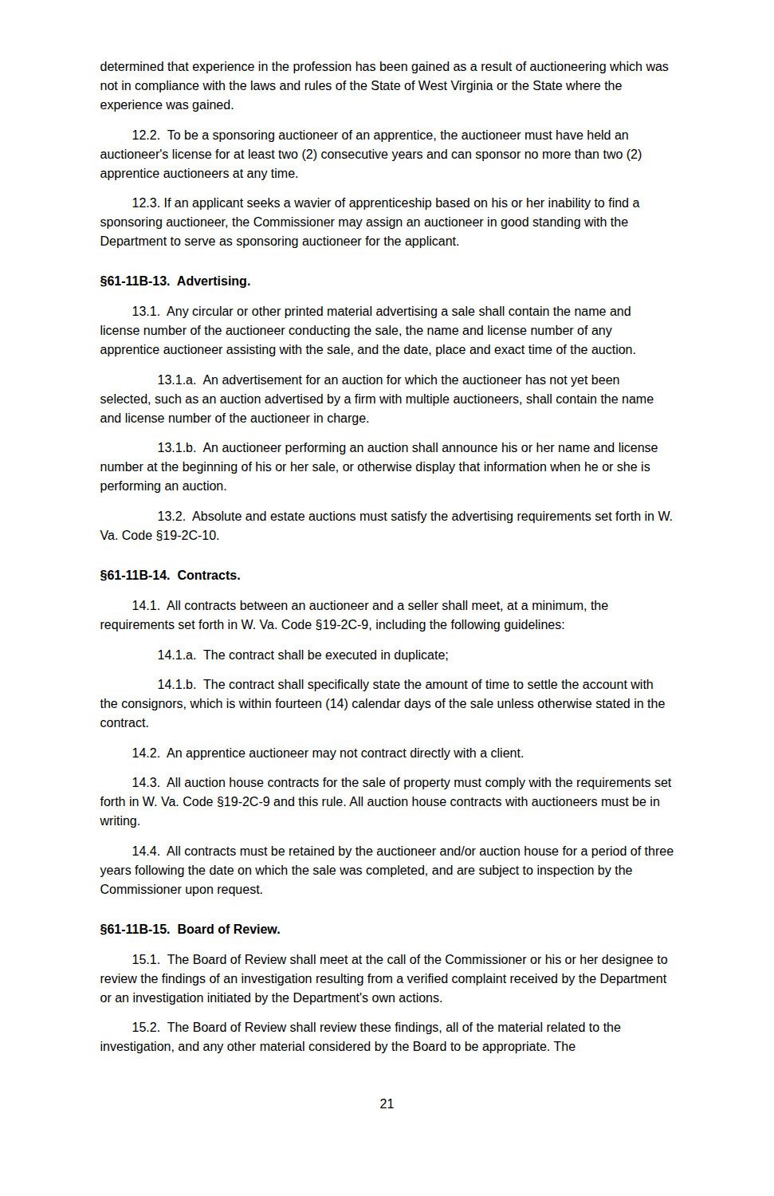determined that experience in the profession has been gained as a result of auctioneering which was not in compliance with the laws and rules of the State of West Virginia or the State where the experience was gained.
12.2. To be a sponsoring auctioneer of an apprentice, the auctioneer must have held an auctioneer's license for at least two (2) consecutive years and can sponsor no more than two (2) apprentice auctioneers at any time.
12.3. If an applicant seeks a wavier of apprenticeship based on his or her inability to find a sponsoring auctioneer, the Commissioner may assign an auctioneer in good standing with the Department to serve as sponsoring auctioneer for the applicant.
§61-11B-13. Advertising.
13.1. Any circular or other printed material advertising a sale shall contain the name and license number of the auctioneer conducting the sale, the name and license number of any apprentice auctioneer assisting with the sale, and the date, place and exact time of the auction.
13.1.a. An advertisement for an auction for which the auctioneer has not yet been selected, such as an auction advertised by a firm with multiple auctioneers, shall contain the name and license number of the auctioneer in charge.
13.1.b. An auctioneer performing an auction shall announce his or her name and license number at the beginning of his or her sale, or otherwise display that information when he or she is performing an auction.
13.2. Absolute and estate auctions must satisfy the advertising requirements set forth in W. Va. Code §19-2C-10.
§61-11B-14. Contracts.
14.1. All contracts between an auctioneer and a seller shall meet, at a minimum, the requirements set forth in W. Va. Code §19-2C-9, including the following guidelines:
14.1.a. The contract shall be executed in duplicate;
14.1.b. The contract shall specifically state the amount of time to settle the account with the consignors, which is within fourteen (14) calendar days of the sale unless otherwise stated in the contract.
14.2. An apprentice auctioneer may not contract directly with a client.
14.3. All auction house contracts for the sale of property must comply with the requirements set forth in W. Va. Code §19-2C-9 and this rule. All auction house contracts with auctioneers must be in writing.
14.4. All contracts must be retained by the auctioneer and/or auction house for a period of three years following the date on which the sale was completed, and are subject to inspection by the Commissioner upon request.
§61-11B-15. Board of Review.
15.1. The Board of Review shall meet at the call of the Commissioner or his or her designee to review the findings of an investigation resulting from a verified complaint received by the Department or an investigation initiated by the Department's own actions.
15.2. The Board of Review shall review these findings, all of the material related to the investigation, and any other material considered by the Board to be appropriate. The
21